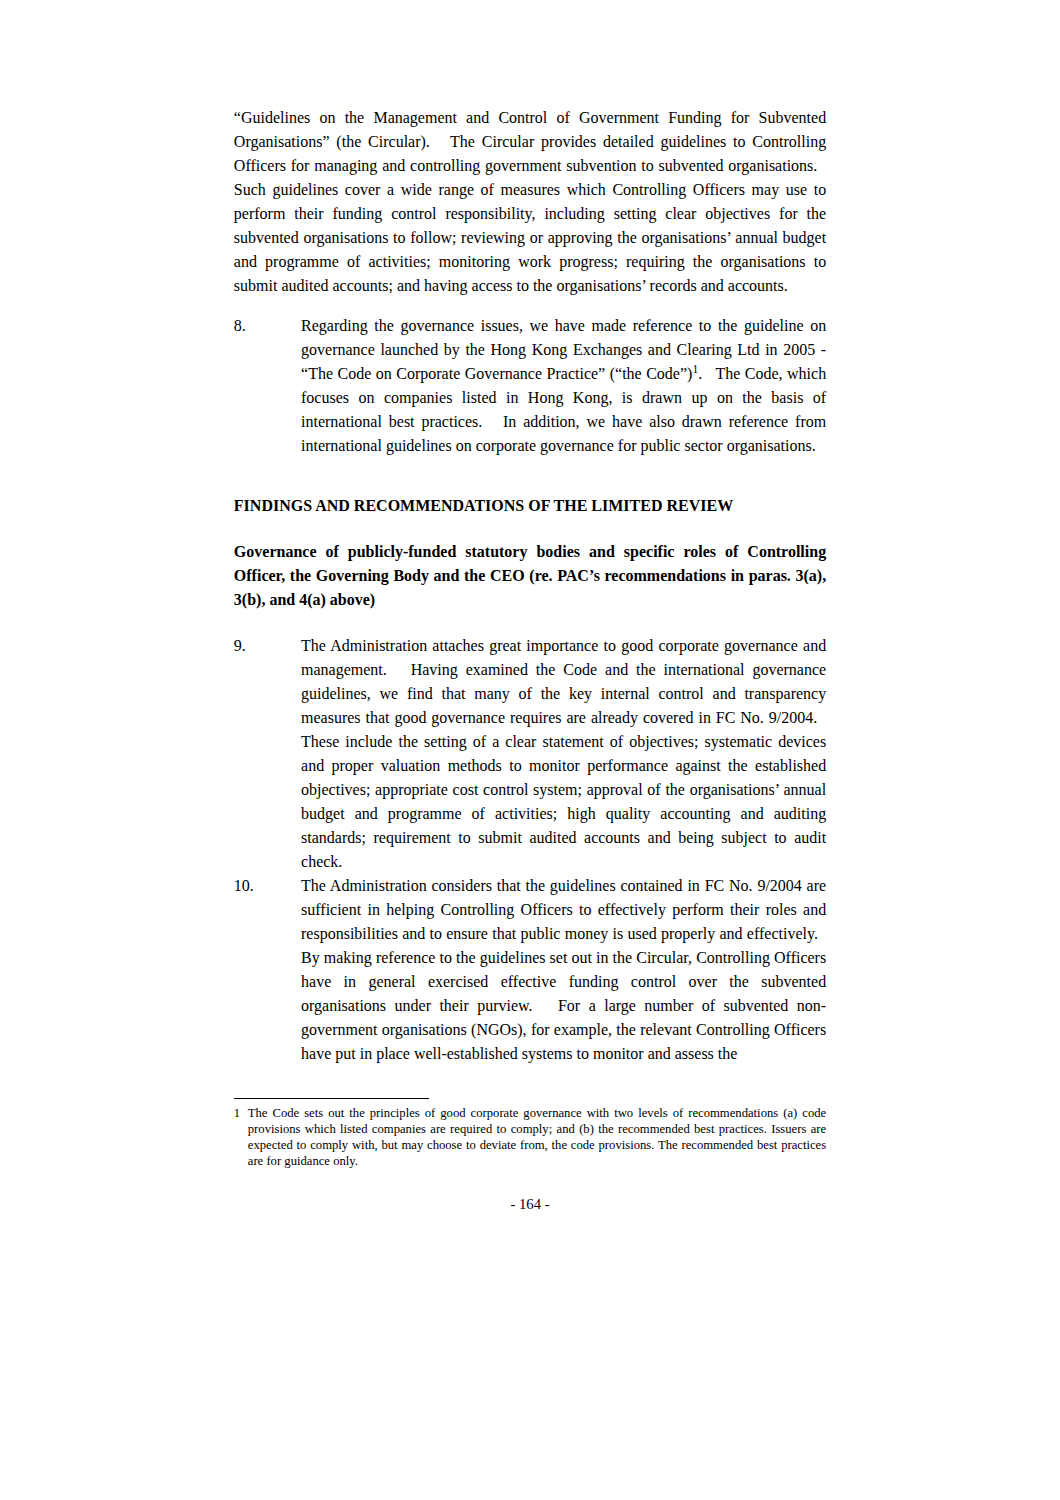“Guidelines on the Management and Control of Government Funding for Subvented Organisations” (the Circular). The Circular provides detailed guidelines to Controlling Officers for managing and controlling government subvention to subvented organisations. Such guidelines cover a wide range of measures which Controlling Officers may use to perform their funding control responsibility, including setting clear objectives for the subvented organisations to follow; reviewing or approving the organisations’ annual budget and programme of activities; monitoring work progress; requiring the organisations to submit audited accounts; and having access to the organisations’ records and accounts.
8.
Regarding the governance issues, we have made reference to the guideline on governance launched by the Hong Kong Exchanges and Clearing Ltd in 2005 - “The Code on Corporate Governance Practice” (“the Code”)1. The Code, which focuses on companies listed in Hong Kong, is drawn up on the basis of international best practices. In addition, we have also drawn reference from international guidelines on corporate governance for public sector organisations.
FINDINGS AND RECOMMENDATIONS OF THE LIMITED REVIEW
Governance of publicly-funded statutory bodies and specific roles of Controlling Officer, the Governing Body and the CEO (re. PAC’s recommendations in paras. 3(a), 3(b), and 4(a) above)
9.
The Administration attaches great importance to good corporate governance and management. Having examined the Code and the international governance guidelines, we find that many of the key internal control and transparency measures that good governance requires are already covered in FC No. 9/2004. These include the setting of a clear statement of objectives; systematic devices and proper valuation methods to monitor performance against the established objectives; appropriate cost control system; approval of the organisations’ annual budget and programme of activities; high quality accounting and auditing standards; requirement to submit audited accounts and being subject to audit check.
10.
The Administration considers that the guidelines contained in FC No. 9/2004 are sufficient in helping Controlling Officers to effectively perform their roles and responsibilities and to ensure that public money is used properly and effectively. By making reference to the guidelines set out in the Circular, Controlling Officers have in general exercised effective funding control over the subvented organisations under their purview. For a large number of subvented non-government organisations (NGOs), for example, the relevant Controlling Officers have put in place well-established systems to monitor and assess the
1
The Code sets out the principles of good corporate governance with two levels of recommendations (a) code provisions which listed companies are required to comply; and (b) the recommended best practices. Issuers are expected to comply with, but may choose to deviate from, the code provisions. The recommended best practices are for guidance only.
- 164 -